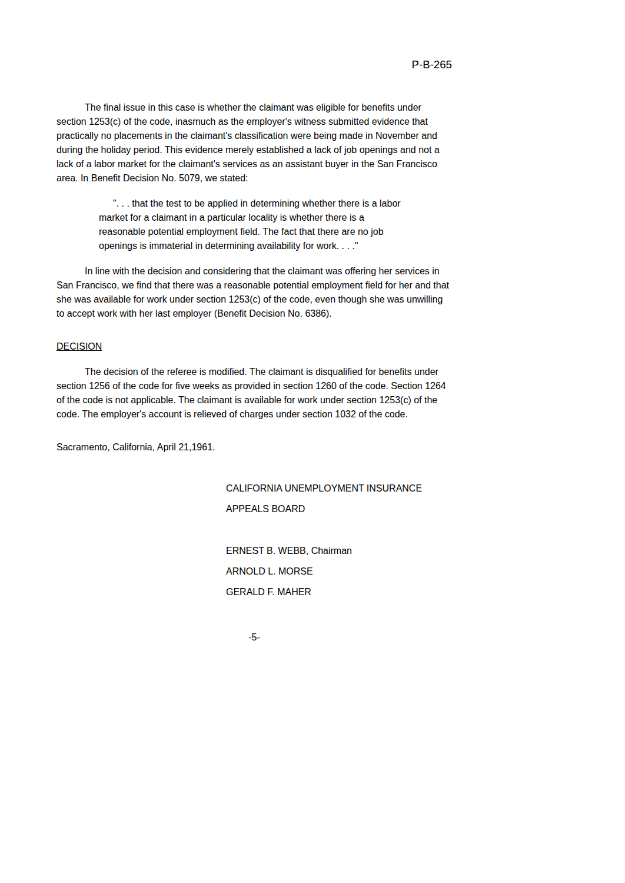P-B-265
The final issue in this case is whether the claimant was eligible for benefits under section 1253(c) of the code, inasmuch as the employer's witness submitted evidence that practically no placements in the claimant's classification were being made in November and during the holiday period. This evidence merely established a lack of job openings and not a lack of a labor market for the claimant's services as an assistant buyer in the San Francisco area. In Benefit Decision No. 5079, we stated:
". . . that the test to be applied in determining whether there is a labor market for a claimant in a particular locality is whether there is a reasonable potential employment field. The fact that there are no job openings is immaterial in determining availability for work. . . ."
In line with the decision and considering that the claimant was offering her services in San Francisco, we find that there was a reasonable potential employment field for her and that she was available for work under section 1253(c) of the code, even though she was unwilling to accept work with her last employer (Benefit Decision No. 6386).
DECISION
The decision of the referee is modified. The claimant is disqualified for benefits under section 1256 of the code for five weeks as provided in section 1260 of the code. Section 1264 of the code is not applicable. The claimant is available for work under section 1253(c) of the code. The employer's account is relieved of charges under section 1032 of the code.
Sacramento, California, April 21,1961.
CALIFORNIA UNEMPLOYMENT INSURANCE APPEALS BOARD
ERNEST B. WEBB, Chairman
ARNOLD L. MORSE
GERALD F. MAHER
-5-